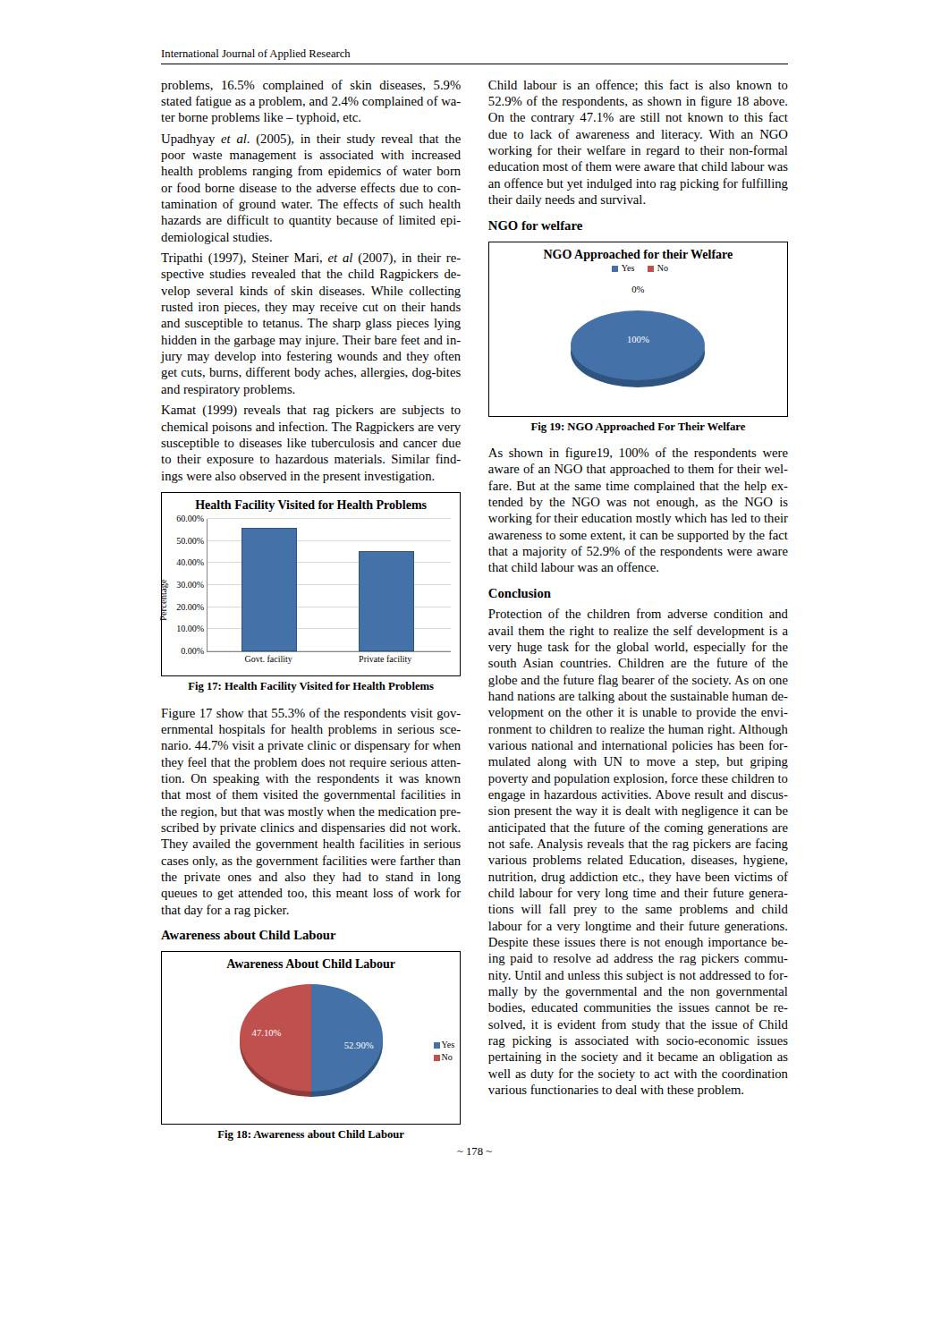International Journal of Applied Research
problems, 16.5% complained of skin diseases, 5.9% stated fatigue as a problem, and 2.4% complained of water borne problems like – typhoid, etc.
Upadhyay et al. (2005), in their study reveal that the poor waste management is associated with increased health problems ranging from epidemics of water born or food borne disease to the adverse effects due to contamination of ground water. The effects of such health hazards are difficult to quantity because of limited epidemiological studies.
Tripathi (1997), Steiner Mari, et al (2007), in their respective studies revealed that the child Ragpickers develop several kinds of skin diseases. While collecting rusted iron pieces, they may receive cut on their hands and susceptible to tetanus. The sharp glass pieces lying hidden in the garbage may injure. Their bare feet and injury may develop into festering wounds and they often get cuts, burns, different body aches, allergies, dog-bites and respiratory problems.
Kamat (1999) reveals that rag pickers are subjects to chemical poisons and infection. The Ragpickers are very susceptible to diseases like tuberculosis and cancer due to their exposure to hazardous materials. Similar findings were also observed in the present investigation.
Health Facility Visited for Health Problems
Percentage
0.00%
10.00%
20.00%
30.00%
40.00%
50.00%
60.00%
Govt. facility
Private facility
Fig 17: Health Facility Visited for Health Problems
Figure 17 show that 55.3% of the respondents visit governmental hospitals for health problems in serious scenario. 44.7% visit a private clinic or dispensary for when they feel that the problem does not require serious attention. On speaking with the respondents it was known that most of them visited the governmental facilities in the region, but that was mostly when the medication prescribed by private clinics and dispensaries did not work. They availed the government health facilities in serious cases only, as the government facilities were farther than the private ones and also they had to stand in long queues to get attended too, this meant loss of work for that day for a rag picker.
Awareness about Child Labour
Awareness About Child Labour
47.10%
52.90%
Yes
No
Fig 18: Awareness about Child Labour
Child labour is an offence; this fact is also known to 52.9% of the respondents, as shown in figure 18 above. On the contrary 47.1% are still not known to this fact due to lack of awareness and literacy. With an NGO working for their welfare in regard to their non-formal education most of them were aware that child labour was an offence but yet indulged into rag picking for fulfilling their daily needs and survival.
NGO for welfare
NGO Approached for their Welfare
Yes No
0%
100%
Fig 19: NGO Approached For Their Welfare
As shown in figure19, 100% of the respondents were aware of an NGO that approached to them for their welfare. But at the same time complained that the help extended by the NGO was not enough, as the NGO is working for their education mostly which has led to their awareness to some extent, it can be supported by the fact that a majority of 52.9% of the respondents were aware that child labour was an offence.
Conclusion
Protection of the children from adverse condition and avail them the right to realize the self development is a very huge task for the global world, especially for the south Asian countries. Children are the future of the globe and the future flag bearer of the society. As on one hand nations are talking about the sustainable human development on the other it is unable to provide the environment to children to realize the human right. Although various national and international policies has been formulated along with UN to move a step, but griping poverty and population explosion, force these children to engage in hazardous activities. Above result and discussion present the way it is dealt with negligence it can be anticipated that the future of the coming generations are not safe. Analysis reveals that the rag pickers are facing various problems related Education, diseases, hygiene, nutrition, drug addiction etc., they have been victims of child labour for very long time and their future generations will fall prey to the same problems and child labour for a very longtime and their future generations. Despite these issues there is not enough importance being paid to resolve ad address the rag pickers community. Until and unless this subject is not addressed to formally by the governmental and the non governmental bodies, educated communities the issues cannot be resolved, it is evident from study that the issue of Child rag picking is associated with socio-economic issues pertaining in the society and it became an obligation as well as duty for the society to act with the coordination various functionaries to deal with these problem.
~ 178 ~